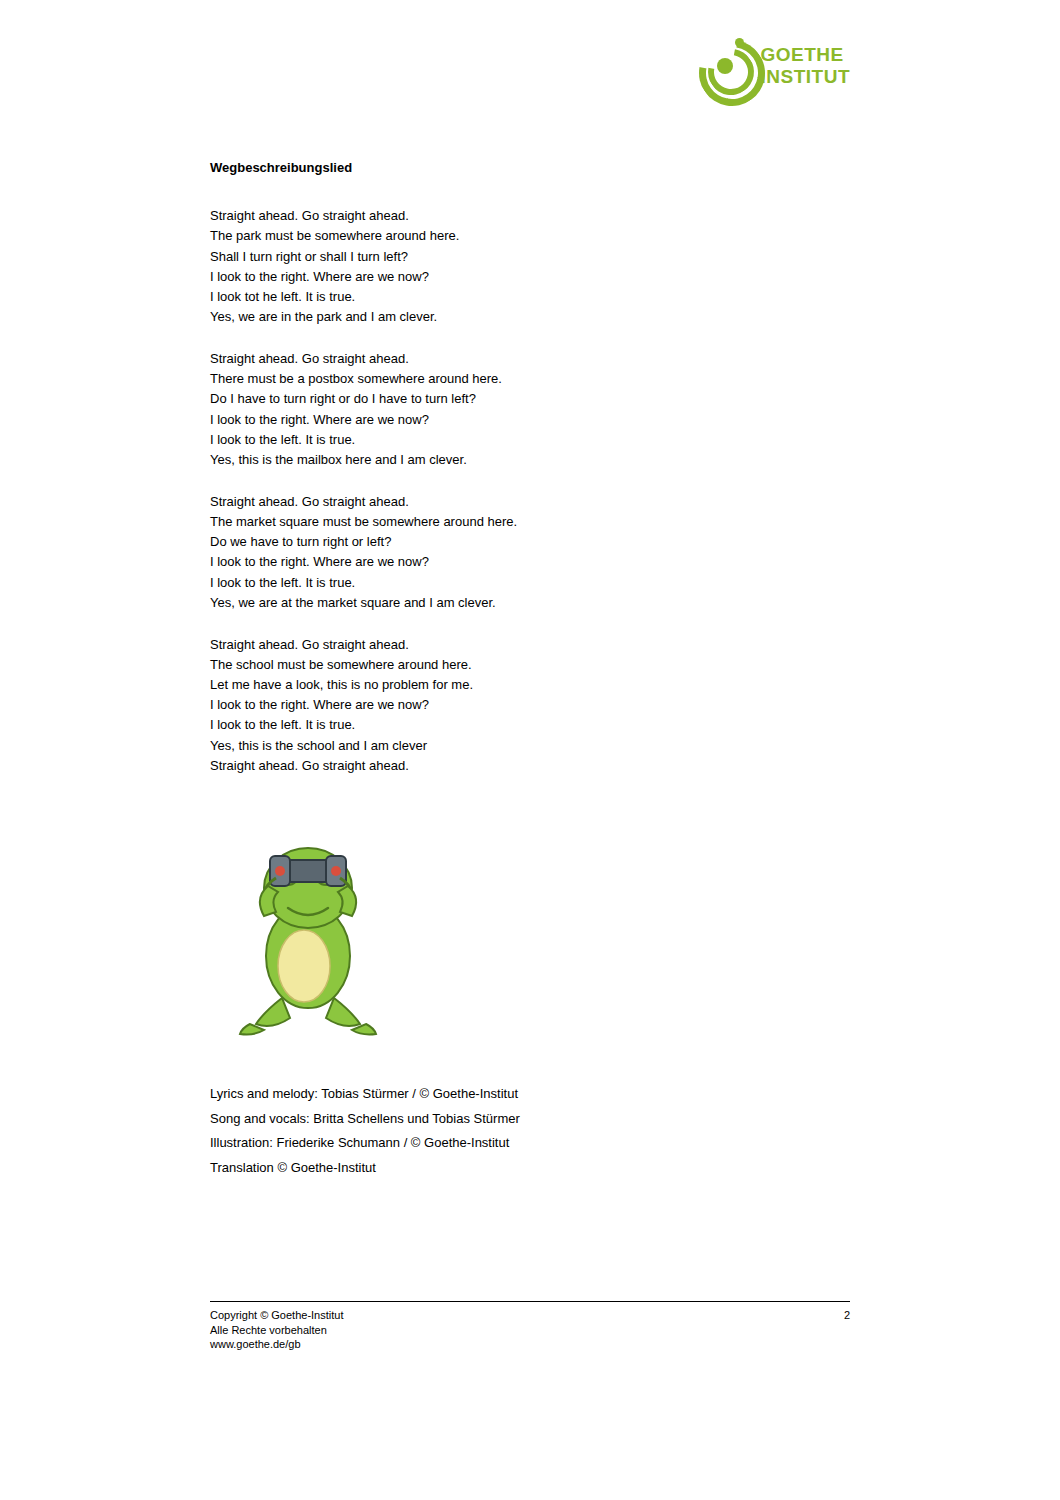Goethe
Institut
Wegbeschreibungslied
Straight ahead. Go straight ahead.
The park must be somewhere around here.
Shall I turn right or shall I turn left?
I look to the right. Where are we now?
I look tot he left. It is true.
Yes, we are in the park and I am clever.
Straight ahead. Go straight ahead.
There must be a postbox somewhere around here.
Do I have to turn right or do I have to turn left?
I look to the right. Where are we now?
I look to the left. It is true.
Yes, this is the mailbox here and I am clever.
Straight ahead. Go straight ahead.
The market square must be somewhere around here.
Do we have to turn right or left?
I look to the right. Where are we now?
I look to the left. It is true.
Yes, we are at the market square and I am clever.
Straight ahead. Go straight ahead.
The school must be somewhere around here.
Let me have a look, this is no problem for me.
I look to the right. Where are we now?
I look to the left. It is true.
Yes, this is the school and I am clever
Straight ahead. Go straight ahead.
Lyrics and melody: Tobias Stürmer / © Goethe-Institut
Song and vocals: Britta Schellens und Tobias Stürmer
Illustration: Friederike Schumann / © Goethe-Institut
Translation © Goethe-Institut
2 Copyright © Goethe-Institut
Alle Rechte vorbehalten
www.goethe.de/gb